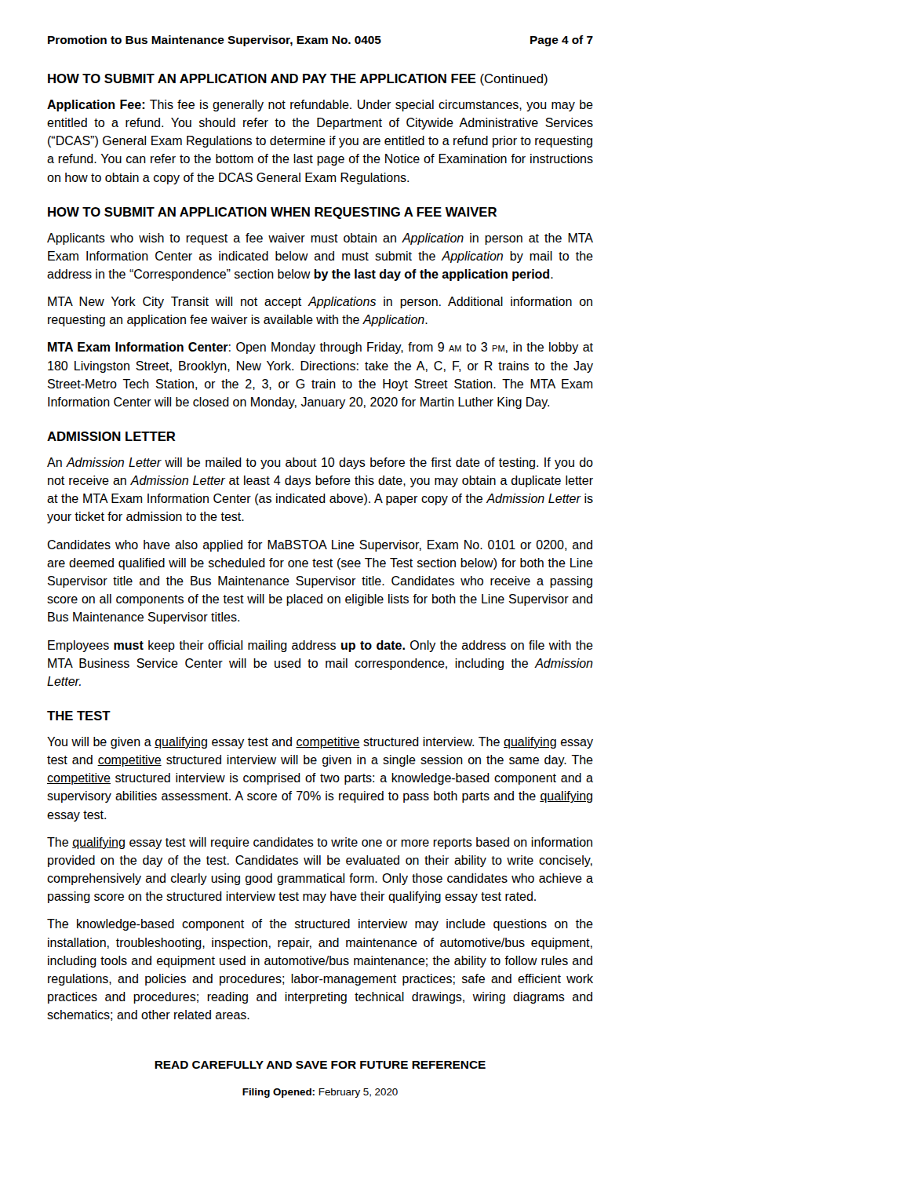Promotion to Bus Maintenance Supervisor, Exam No. 0405 Page 4 of 7
HOW TO SUBMIT AN APPLICATION AND PAY THE APPLICATION FEE (Continued)
Application Fee: This fee is generally not refundable. Under special circumstances, you may be entitled to a refund. You should refer to the Department of Citywide Administrative Services (“DCAS”) General Exam Regulations to determine if you are entitled to a refund prior to requesting a refund. You can refer to the bottom of the last page of the Notice of Examination for instructions on how to obtain a copy of the DCAS General Exam Regulations.
HOW TO SUBMIT AN APPLICATION WHEN REQUESTING A FEE WAIVER
Applicants who wish to request a fee waiver must obtain an Application in person at the MTA Exam Information Center as indicated below and must submit the Application by mail to the address in the “Correspondence” section below by the last day of the application period.
MTA New York City Transit will not accept Applications in person. Additional information on requesting an application fee waiver is available with the Application.
MTA Exam Information Center: Open Monday through Friday, from 9 am to 3 pm, in the lobby at 180 Livingston Street, Brooklyn, New York. Directions: take the A, C, F, or R trains to the Jay Street-Metro Tech Station, or the 2, 3, or G train to the Hoyt Street Station. The MTA Exam Information Center will be closed on Monday, January 20, 2020 for Martin Luther King Day.
ADMISSION LETTER
An Admission Letter will be mailed to you about 10 days before the first date of testing. If you do not receive an Admission Letter at least 4 days before this date, you may obtain a duplicate letter at the MTA Exam Information Center (as indicated above). A paper copy of the Admission Letter is your ticket for admission to the test.
Candidates who have also applied for MaBSTOA Line Supervisor, Exam No. 0101 or 0200, and are deemed qualified will be scheduled for one test (see The Test section below) for both the Line Supervisor title and the Bus Maintenance Supervisor title. Candidates who receive a passing score on all components of the test will be placed on eligible lists for both the Line Supervisor and Bus Maintenance Supervisor titles.
Employees must keep their official mailing address up to date. Only the address on file with the MTA Business Service Center will be used to mail correspondence, including the Admission Letter.
THE TEST
You will be given a qualifying essay test and competitive structured interview. The qualifying essay test and competitive structured interview will be given in a single session on the same day. The competitive structured interview is comprised of two parts: a knowledge-based component and a supervisory abilities assessment. A score of 70% is required to pass both parts and the qualifying essay test.
The qualifying essay test will require candidates to write one or more reports based on information provided on the day of the test. Candidates will be evaluated on their ability to write concisely, comprehensively and clearly using good grammatical form. Only those candidates who achieve a passing score on the structured interview test may have their qualifying essay test rated.
The knowledge-based component of the structured interview may include questions on the installation, troubleshooting, inspection, repair, and maintenance of automotive/bus equipment, including tools and equipment used in automotive/bus maintenance; the ability to follow rules and regulations, and policies and procedures; labor-management practices; safe and efficient work practices and procedures; reading and interpreting technical drawings, wiring diagrams and schematics; and other related areas.
READ CAREFULLY AND SAVE FOR FUTURE REFERENCE
Filing Opened: February 5, 2020